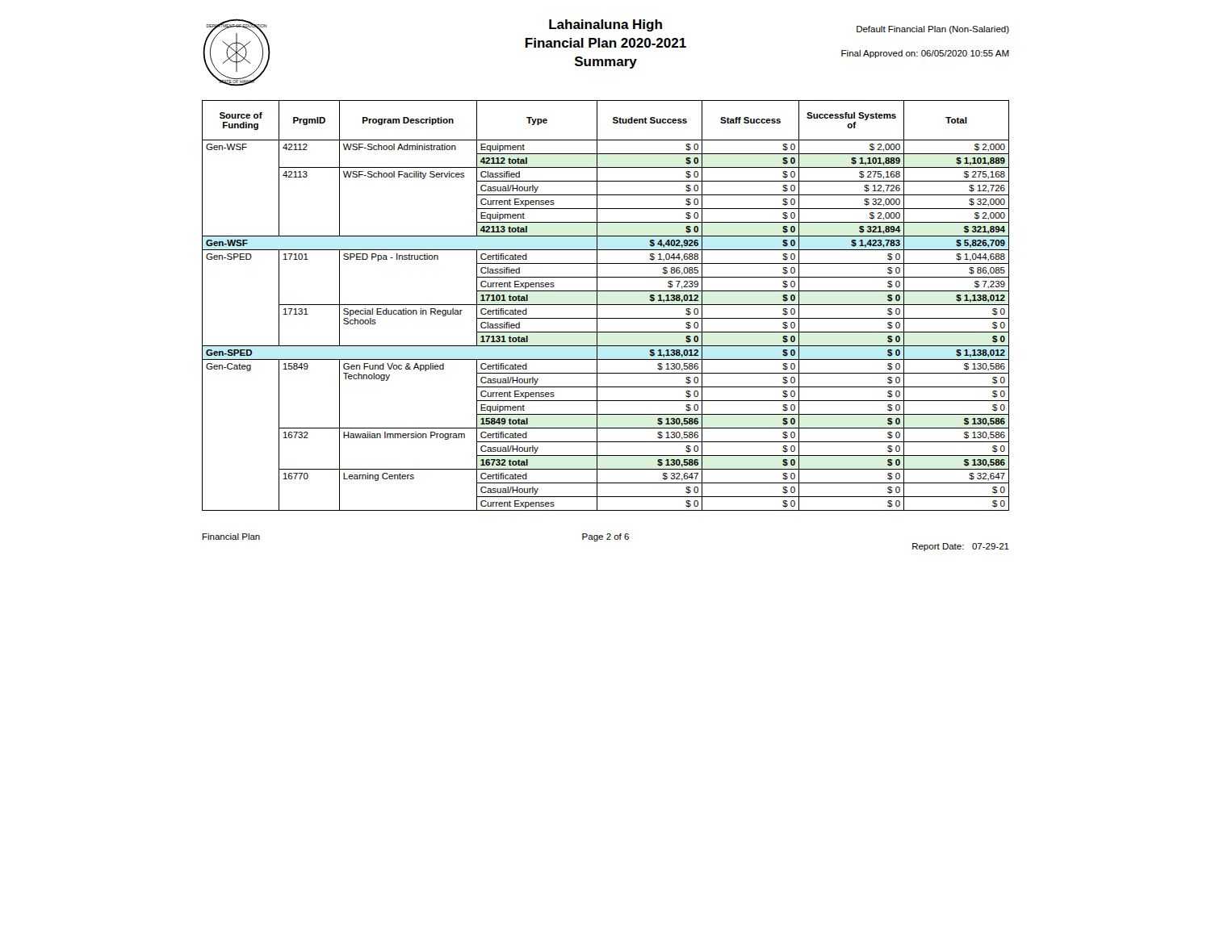DEPARTMENT OF EDUCATION STATE OF HAWAII
Lahainaluna High
Financial Plan 2020-2021
Summary
Default Financial Plan (Non-Salaried)
Final Approved on: 06/05/2020 10:55 AM
| Source of Funding | PrgmID | Program Description | Type | Student Success | Staff Success | Successful Systems of | Total |
| --- | --- | --- | --- | --- | --- | --- | --- |
| Gen-WSF | 42112 | WSF-School Administration | Equipment | $ 0 | $ 0 | $ 2,000 | $ 2,000 |
| 42112 total | $ 0 | $ 0 | $ 1,101,889 | $ 1,101,889 |
| 42113 | WSF-School Facility Services | Classified | $ 0 | $ 0 | $ 275,168 | $ 275,168 |
| Casual/Hourly | $ 0 | $ 0 | $ 12,726 | $ 12,726 |
| Current Expenses | $ 0 | $ 0 | $ 32,000 | $ 32,000 |
| Equipment | $ 0 | $ 0 | $ 2,000 | $ 2,000 |
| 42113 total | $ 0 | $ 0 | $ 321,894 | $ 321,894 |
| Gen-WSF | $ 4,402,926 | $ 0 | $ 1,423,783 | $ 5,826,709 |
| Gen-SPED | 17101 | SPED Ppa - Instruction | Certificated | $ 1,044,688 | $ 0 | $ 0 | $ 1,044,688 |
| Classified | $ 86,085 | $ 0 | $ 0 | $ 86,085 |
| Current Expenses | $ 7,239 | $ 0 | $ 0 | $ 7,239 |
| 17101 total | $ 1,138,012 | $ 0 | $ 0 | $ 1,138,012 |
| 17131 | Special Education in Regular Schools | Certificated | $ 0 | $ 0 | $ 0 | $ 0 |
| Classified | $ 0 | $ 0 | $ 0 | $ 0 |
| 17131 total | $ 0 | $ 0 | $ 0 | $ 0 |
| Gen-SPED | $ 1,138,012 | $ 0 | $ 0 | $ 1,138,012 |
| Gen-Categ | 15849 | Gen Fund Voc & Applied Technology | Certificated | $ 130,586 | $ 0 | $ 0 | $ 130,586 |
| Casual/Hourly | $ 0 | $ 0 | $ 0 | $ 0 |
| Current Expenses | $ 0 | $ 0 | $ 0 | $ 0 |
| Equipment | $ 0 | $ 0 | $ 0 | $ 0 |
| 15849 total | $ 130,586 | $ 0 | $ 0 | $ 130,586 |
| 16732 | Hawaiian Immersion Program | Certificated | $ 130,586 | $ 0 | $ 0 | $ 130,586 |
| Casual/Hourly | $ 0 | $ 0 | $ 0 | $ 0 |
| 16732 total | $ 130,586 | $ 0 | $ 0 | $ 130,586 |
| 16770 | Learning Centers | Certificated | $ 32,647 | $ 0 | $ 0 | $ 32,647 |
| Casual/Hourly | $ 0 | $ 0 | $ 0 | $ 0 |
| Current Expenses | $ 0 | $ 0 | $ 0 | $ 0 |
Financial Plan
Page 2 of 6
Report Date: 07-29-21